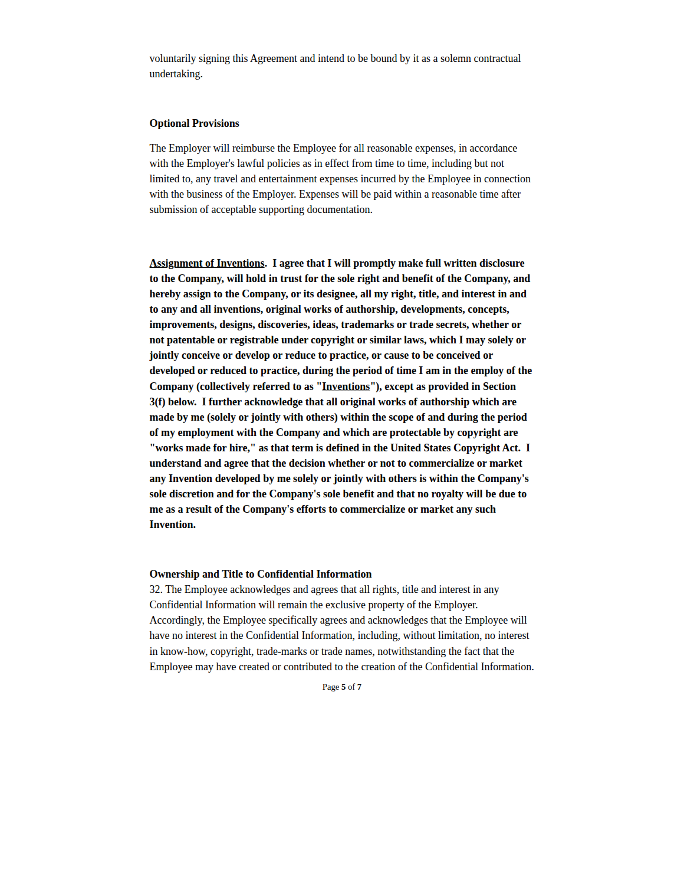voluntarily signing this Agreement and intend to be bound by it as a solemn contractual undertaking.
Optional Provisions
The Employer will reimburse the Employee for all reasonable expenses, in accordance with the Employer's lawful policies as in effect from time to time, including but not limited to, any travel and entertainment expenses incurred by the Employee in connection with the business of the Employer. Expenses will be paid within a reasonable time after submission of acceptable supporting documentation.
Assignment of Inventions. I agree that I will promptly make full written disclosure to the Company, will hold in trust for the sole right and benefit of the Company, and hereby assign to the Company, or its designee, all my right, title, and interest in and to any and all inventions, original works of authorship, developments, concepts, improvements, designs, discoveries, ideas, trademarks or trade secrets, whether or not patentable or registrable under copyright or similar laws, which I may solely or jointly conceive or develop or reduce to practice, or cause to be conceived or developed or reduced to practice, during the period of time I am in the employ of the Company (collectively referred to as "Inventions"), except as provided in Section 3(f) below. I further acknowledge that all original works of authorship which are made by me (solely or jointly with others) within the scope of and during the period of my employment with the Company and which are protectable by copyright are "works made for hire," as that term is defined in the United States Copyright Act. I understand and agree that the decision whether or not to commercialize or market any Invention developed by me solely or jointly with others is within the Company's sole discretion and for the Company's sole benefit and that no royalty will be due to me as a result of the Company's efforts to commercialize or market any such Invention.
Ownership and Title to Confidential Information
32. The Employee acknowledges and agrees that all rights, title and interest in any Confidential Information will remain the exclusive property of the Employer. Accordingly, the Employee specifically agrees and acknowledges that the Employee will have no interest in the Confidential Information, including, without limitation, no interest in know-how, copyright, trade-marks or trade names, notwithstanding the fact that the Employee may have created or contributed to the creation of the Confidential Information.
Page 5 of 7